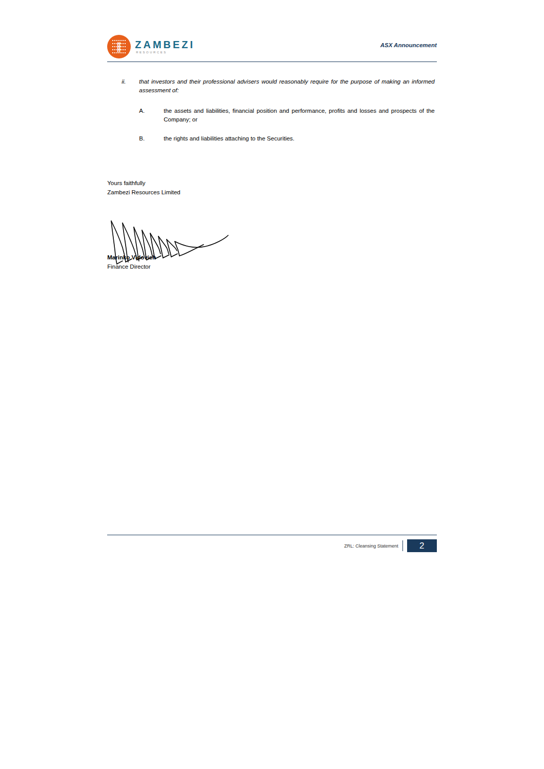ZAMBEZI RESOURCES
ASX Announcement
ii.
that investors and their professional advisers would reasonably require for the purpose of making an informed assessment of:
A.
the assets and liabilities, financial position and performance, profits and losses and prospects of the Company; or
B.
the rights and liabilities attaching to the Securities.
Yours faithfully
Zambezi Resources Limited
Marinko Vidovich
Finance Director
ZRL: Cleansing Statement
2